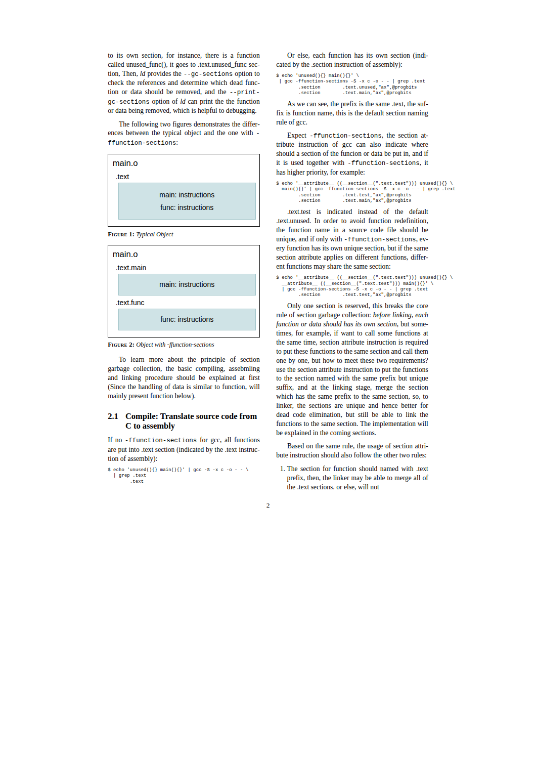to its own section, for instance, there is a function called unused_func(), it goes to .text.unused_func section, Then, ld provides the --gc-sections option to check the references and determine which dead function or data should be removed, and the --print-gc-sections option of ld can print the the function or data being removed, which is helpful to debugging.
The following two figures demonstrates the differences between the typical object and the one with -ffunction-sections:
main.o
.text
main: instructions
func: instructions
Figure 1: Typical Object
main.o
.text.main
main: instructions
.text.func
func: instructions
Figure 2: Object with -ffunction-sections
To learn more about the principle of section garbage collection, the basic compiling, assebmling and linking procedure should be explained at first (Since the handling of data is similar to function, will mainly present function below).
2.1 Compile: Translate source code from C to assembly
If no -ffunction-sections for gcc, all functions are put into .text section (indicated by the .text instruction of assembly):
$ echo 'unused(){} main(){}' | gcc -S -x c -o - - \
  | grep .text
        .text
Or else, each function has its own section (indicated by the .section instruction of assembly):
$ echo 'unused(){} main(){}' \
 | gcc -ffunction-sections -S -x c -o - - | grep .text
        .section        .text.unused,"ax",@progbits
        .section        .text.main,"ax",@progbits
As we can see, the prefix is the same .text, the suffix is function name, this is the default section naming rule of gcc.
Expect -ffunction-sections, the section attribute instruction of gcc can also indicate where should a section of the funcion or data be put in, and if it is used together with -ffunction-sections, it has higher priority, for example:
$ echo '__attribute__ ((__section__(".text.test"))) unused(){} \
  main(){}' | gcc -ffunction-sections -S -x c -o - - | grep .text
        .section        .text.test,"ax",@progbits
        .section        .text.main,"ax",@progbits
.text.test is indicated instead of the default .text.unused. In order to avoid function redefinition, the function name in a source code file should be unique, and if only with -ffunction-sections, every function has its own unique section, but if the same section attribute applies on different functions, different functions may share the same section:
$ echo '__attribute__ ((__section__(".text.test"))) unused(){} \
  __attribute__ ((__section__(".text.test"))) main(){}' \
  | gcc -ffunction-sections -S -x c -o - - | grep .text
        .section        .text.test,"ax",@progbits
Only one section is reserved, this breaks the core rule of section garbage collection: before linking, each function or data should has its own section, but sometimes, for example, if want to call some functions at the same time, section attribute instruction is required to put these functions to the same section and call them one by one, but how to meet these two requirements? use the section attribute instruction to put the functions to the section named with the same prefix but unique suffix, and at the linking stage, merge the section which has the same prefix to the same section, so, to linker, the sections are unique and hence better for dead code elimination, but still be able to link the functions to the same section. The implementation will be explained in the coming sections.
Based on the same rule, the usage of section attribute instruction should also follow the other two rules:
The section for function should named with .text prefix, then, the linker may be able to merge all of the .text sections. or else, will not
2